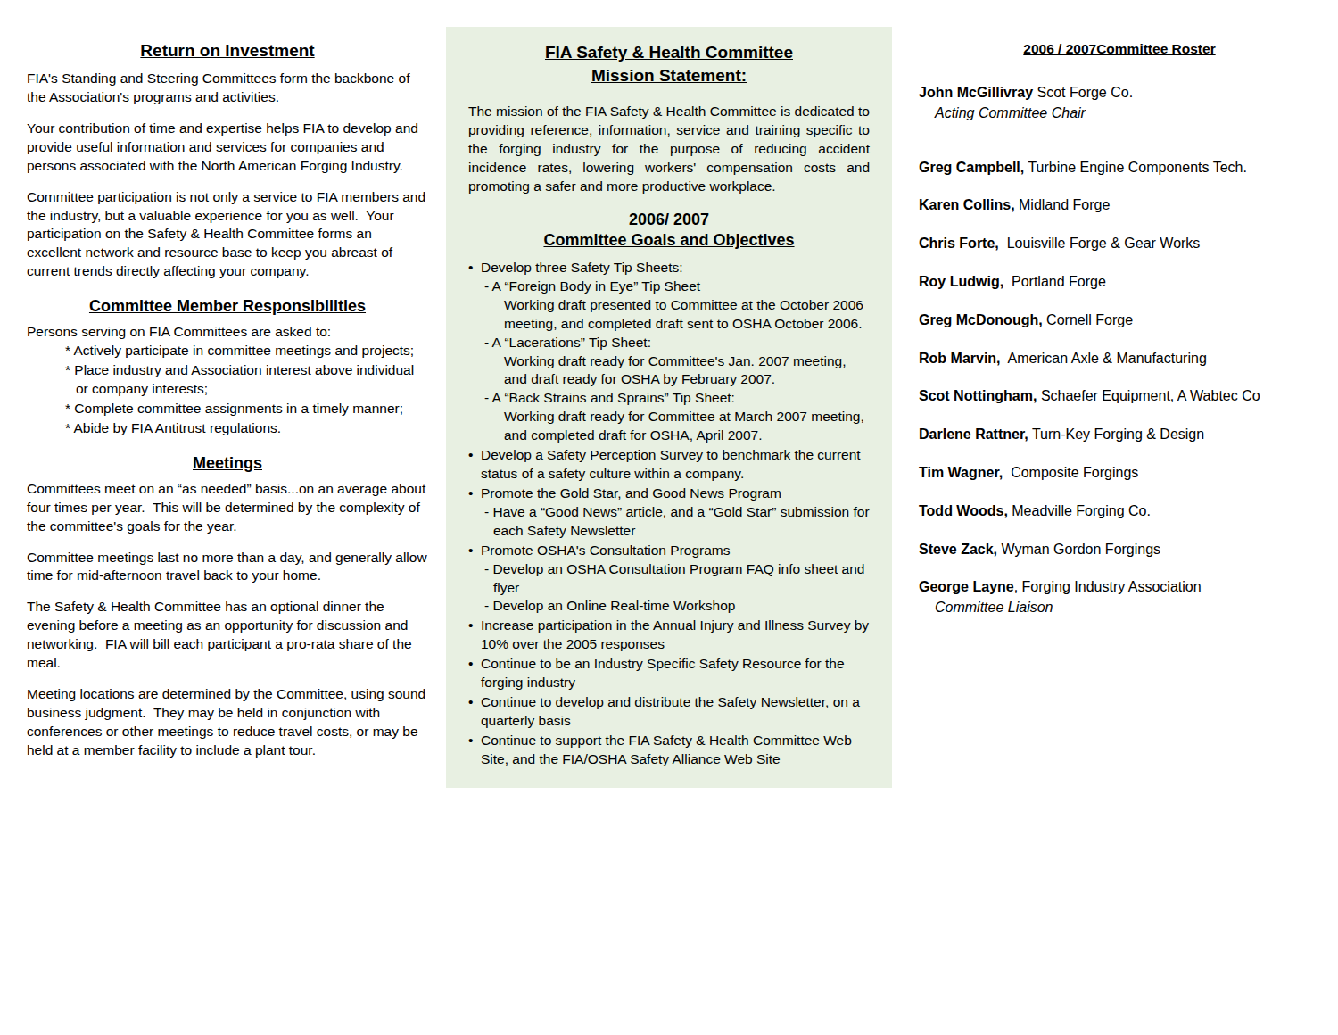Return on Investment
FIA's Standing and Steering Committees form the backbone of the Association's programs and activities.
Your contribution of time and expertise helps FIA to develop and provide useful information and services for companies and persons associated with the North American Forging Industry.
Committee participation is not only a service to FIA members and the industry, but a valuable experience for you as well. Your participation on the Safety & Health Committee forms an excellent network and resource base to keep you abreast of current trends directly affecting your company.
Committee Member Responsibilities
Persons serving on FIA Committees are asked to:
* Actively participate in committee meetings and projects;
* Place industry and Association interest above individual or company interests;
* Complete committee assignments in a timely manner;
* Abide by FIA Antitrust regulations.
Meetings
Committees meet on an “as needed” basis...on an average about four times per year. This will be determined by the complexity of the committee's goals for the year.
Committee meetings last no more than a day, and generally allow time for mid-afternoon travel back to your home.
The Safety & Health Committee has an optional dinner the evening before a meeting as an opportunity for discussion and networking. FIA will bill each participant a pro-rata share of the meal.
Meeting locations are determined by the Committee, using sound business judgment. They may be held in conjunction with conferences or other meetings to reduce travel costs, or may be held at a member facility to include a plant tour.
FIA Safety & Health Committee
Mission Statement:
The mission of the FIA Safety & Health Committee is dedicated to providing reference, information, service and training specific to the forging industry for the purpose of reducing accident incidence rates, lowering workers' compensation costs and promoting a safer and more productive workplace.
2006/ 2007
Committee Goals and Objectives
Develop three Safety Tip Sheets:
- A “Foreign Body in Eye” Tip Sheet
Working draft presented to Committee at the October 2006 meeting, and completed draft sent to OSHA October 2006.
- A “Lacerations” Tip Sheet:
Working draft ready for Committee's Jan. 2007 meeting, and draft ready for OSHA by February 2007.
- A “Back Strains and Sprains” Tip Sheet:
Working draft ready for Committee at March 2007 meeting, and completed draft for OSHA, April 2007.
Develop a Safety Perception Survey to benchmark the current status of a safety culture within a company.
Promote the Gold Star, and Good News Program
- Have a “Good News” article, and a “Gold Star” submission for each Safety Newsletter
Promote OSHA's Consultation Programs
- Develop an OSHA Consultation Program FAQ info sheet and flyer
- Develop an Online Real-time Workshop
Increase participation in the Annual Injury and Illness Survey by 10% over the 2005 responses
Continue to be an Industry Specific Safety Resource for the forging industry
Continue to develop and distribute the Safety Newsletter, on a quarterly basis
Continue to support the FIA Safety & Health Committee Web Site, and the FIA/OSHA Safety Alliance Web Site
2006 / 2007Committee Roster
John McGillivray Scot Forge Co. Acting Committee Chair
Greg Campbell, Turbine Engine Components Tech.
Karen Collins, Midland Forge
Chris Forte, Louisville Forge & Gear Works
Roy Ludwig, Portland Forge
Greg McDonough, Cornell Forge
Rob Marvin, American Axle & Manufacturing
Scot Nottingham, Schaefer Equipment, A Wabtec Co
Darlene Rattner, Turn-Key Forging & Design
Tim Wagner, Composite Forgings
Todd Woods, Meadville Forging Co.
Steve Zack, Wyman Gordon Forgings
George Layne, Forging Industry Association Committee Liaison